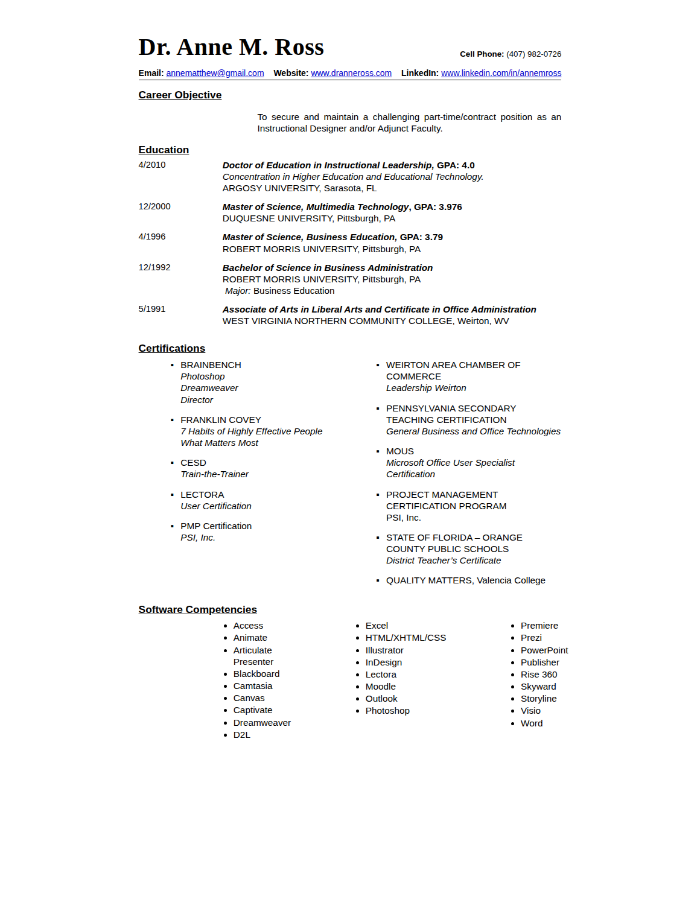Dr. Anne M. Ross
Cell Phone: (407) 982-0726
Email: annematthew@gmail.com Website: www.dranneross.com LinkedIn: www.linkedin.com/in/annemross
Career Objective
To secure and maintain a challenging part-time/contract position as an Instructional Designer and/or Adjunct Faculty.
Education
| 4/2010 | Doctor of Education in Instructional Leadership, GPA: 4.0 Concentration in Higher Education and Educational Technology. ARGOSY UNIVERSITY, Sarasota, FL |
| 12/2000 | Master of Science, Multimedia Technology , GPA: 3.976 DUQUESNE UNIVERSITY, Pittsburgh, PA |
| 4/1996 | Master of Science, Business Education, GPA: 3.79 ROBERT MORRIS UNIVERSITY, Pittsburgh, PA |
| 12/1992 | Bachelor of Science in Business Administration ROBERT MORRIS UNIVERSITY, Pittsburgh, PA Major: Business Education |
| 5/1991 | Associate of Arts in Liberal Arts and Certificate in Office Administration WEST VIRGINIA NORTHERN COMMUNITY COLLEGE, Weirton, WV |
Certifications
Brainbench Photoshop Dreamweaver Director
Franklin Covey 7 Habits of Highly Effective People What Matters Most
CESD Train-the-Trainer
Lectora User Certification
PMP Certification PSI, Inc.
Weirton Area Chamber of Commerce Leadership Weirton
Pennsylvania Secondary Teaching Certification General Business and Office Technologies
MOUS Microsoft Office User Specialist Certification
Project Management Certification Program PSI, Inc.
State of Florida – Orange County Public Schools District Teacher’s Certificate
QUALITY MATTERS, Valencia College
Software Competencies
Access
Animate
Articulate Presenter
Blackboard
Camtasia
Canvas
Captivate
Dreamweaver
D2L
Excel
HTML/XHTML/CSS
Illustrator
InDesign
Lectora
Moodle
Outlook
Photoshop
Premiere
Prezi
PowerPoint
Publisher
Rise 360
Skyward
Storyline
Visio
Word